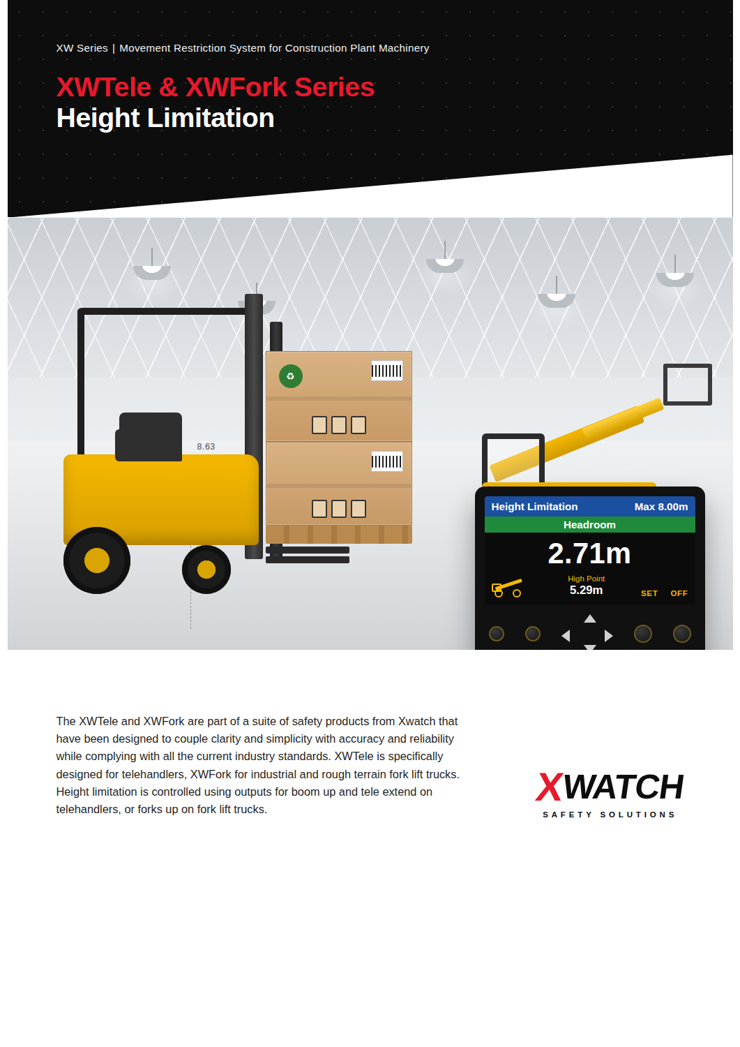XW Series|Movement Restriction System for Construction Plant Machinery
XWTele & XWFork Series Height Limitation
8.63 8.63
♻
Height Limitation Max 8.00m
Headroom
2.71m
High Point 5.29m
SET OFF
esc ok
The XWTele and XWFork are part of a suite of safety products from Xwatch that have been designed to couple clarity and simplicity with accuracy and reliability while complying with all the current industry standards. XWTele is specifically designed for telehandlers, XWFork for industrial and rough terrain fork lift trucks. Height limitation is controlled using outputs for boom up and tele extend on telehandlers, or forks up on fork lift trucks.
XWATCH
SAFETY SOLUTIONS